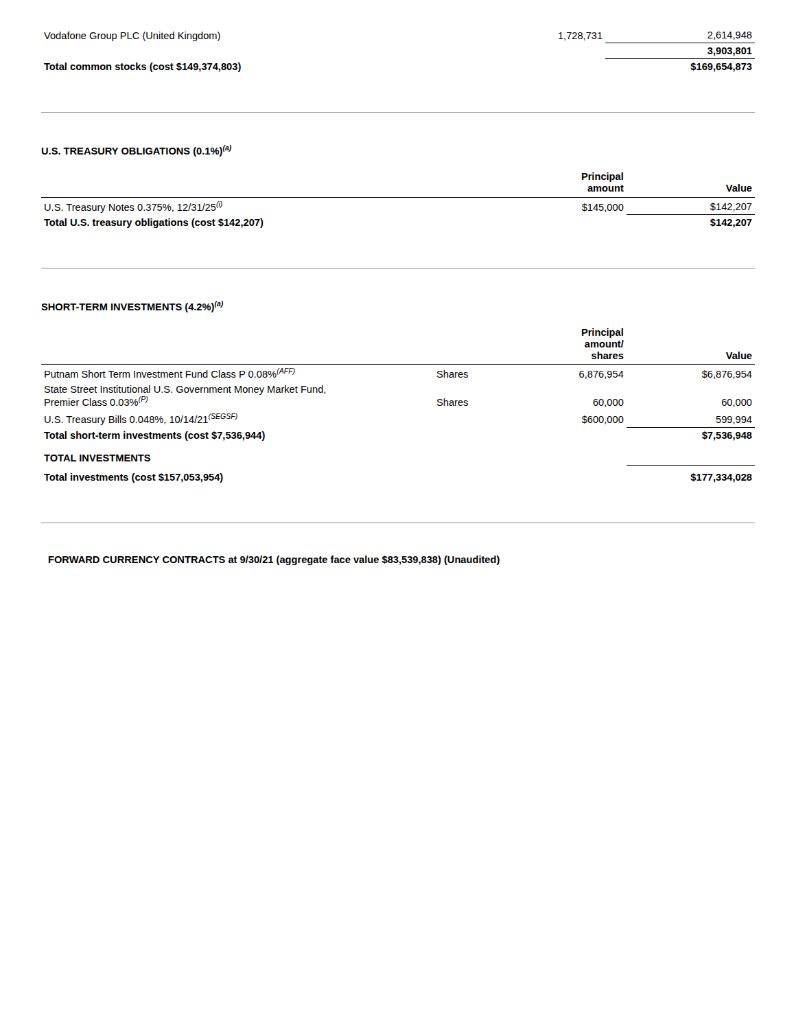| Vodafone Group PLC (United Kingdom) | 1,728,731 | 2,614,948 |
| | | 3,903,801 |
| Total common stocks (cost $149,374,803) | | $169,654,873 |
U.S. TREASURY OBLIGATIONS (0.1%)(a)
| | Principal amount | Value |
| U.S. Treasury Notes 0.375%, 12/31/25 (i) | $145,000 | $142,207 |
| Total U.S. treasury obligations (cost $142,207) | | $142,207 |
SHORT-TERM INVESTMENTS (4.2%)(a)
| | | Principal amount/ shares | Value |
| Putnam Short Term Investment Fund Class P 0.08% (AFF) | Shares | 6,876,954 | $6,876,954 |
| State Street Institutional U.S. Government Money Market Fund, Premier Class 0.03% (P) | Shares | 60,000 | 60,000 |
| U.S. Treasury Bills 0.048%, 10/14/21 (SEGSF) | | $600,000 | 599,994 |
| Total short-term investments (cost $7,536,944) | | | $7,536,948 |
| TOTAL INVESTMENTS | | | |
| Total investments (cost $157,053,954) | | | $177,334,028 |
FORWARD CURRENCY CONTRACTS at 9/30/21 (aggregate face value $83,539,838) (Unaudited)